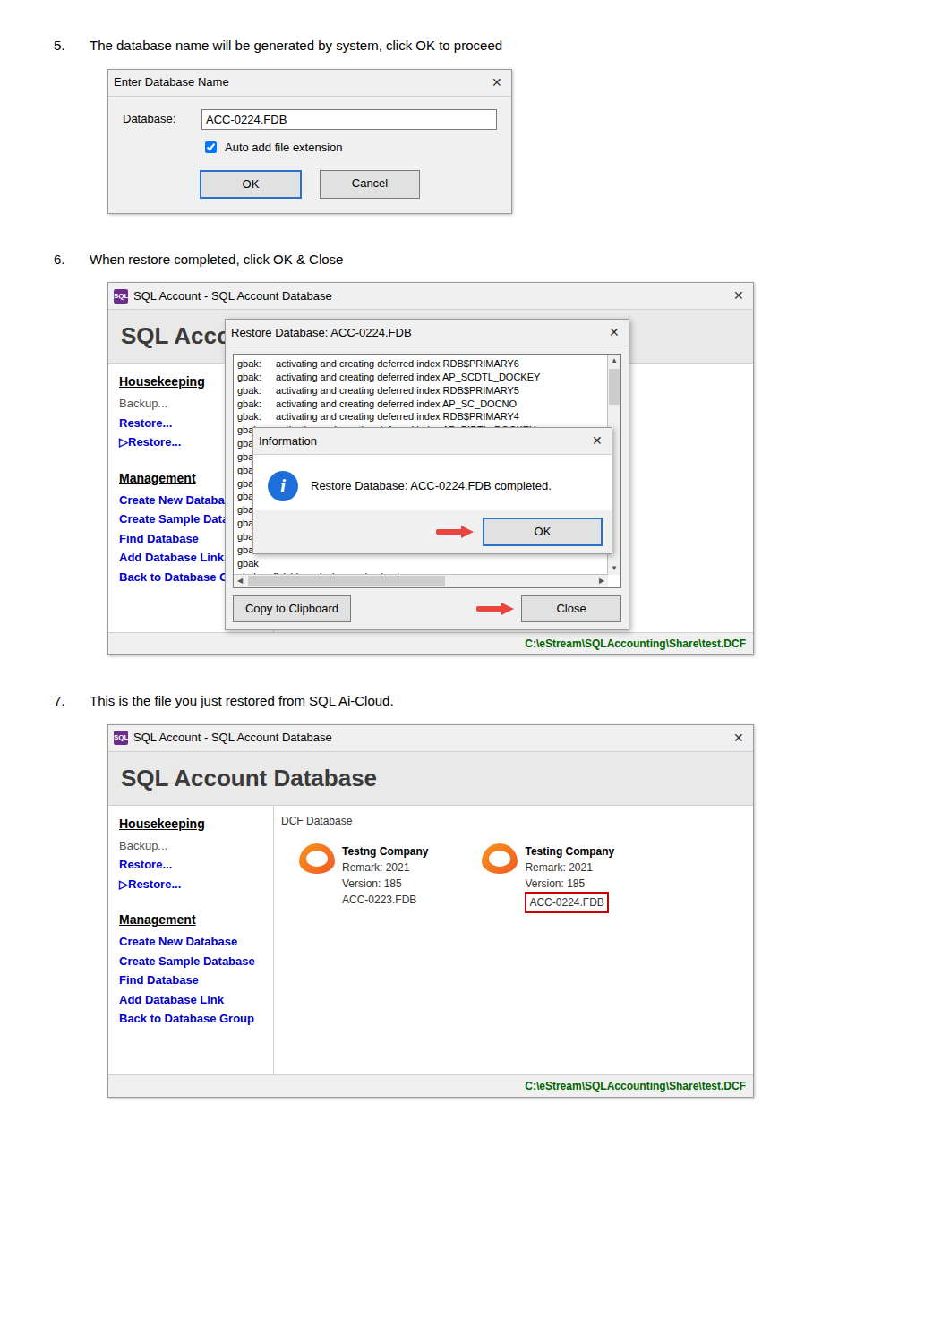The database name will be generated by system, click OK to proceed
Enter Database Name ✕
Database:
Auto add file extension
OK
Cancel
When restore completed, click OK & Close
SQL SQL Account - SQL Account Database ✕
SQL Acco
Housekeeping
Backup...
Restore...
Restore...
Management
Create New Database
Create Sample Datal
Find Database
Add Database Link
Back to Database Gr
C:\eStream\SQLAccounting\Share\test.DCF
Restore Database: ACC-0224.FDB ✕
gbak: activating and creating deferred index RDB$PRIMARY6
gbak: activating and creating deferred index AP_SCDTL_DOCKEY
gbak: activating and creating deferred index RDB$PRIMARY5
gbak: activating and creating deferred index AP_SC_DOCNO
gbak: activating and creating deferred index RDB$PRIMARY4
gbak: activating and creating deferred index AP_PIDTL_DOCKEY
gbak: activating and creating deferred index RDB$PRIMARY3
gbak
gbak
gbak
gbak
gbak
gbak
gbak
gbak
gbak
gbak: finishing, closing, and going home
gbak: adjusting the ONLINE and FORCED WRITES flags
Elapsed time: 8.7650 seconds
▲
▼
◀
▶
Copy to Clipboard
Close
Information ✕
i
Restore Database: ACC-0224.FDB completed.
OK
This is the file you just restored from SQL Ai-Cloud.
SQL SQL Account - SQL Account Database ✕
SQL Account Database
Housekeeping
Backup...
Restore...
Restore...
Management
Create New Database
Create Sample Database
Find Database
Add Database Link
Back to Database Group
DCF Database
Testng Company
Remark: 2021
Version: 185
ACC-0223.FDB
Testing Company
Remark: 2021
Version: 185
ACC-0224.FDB
C:\eStream\SQLAccounting\Share\test.DCF